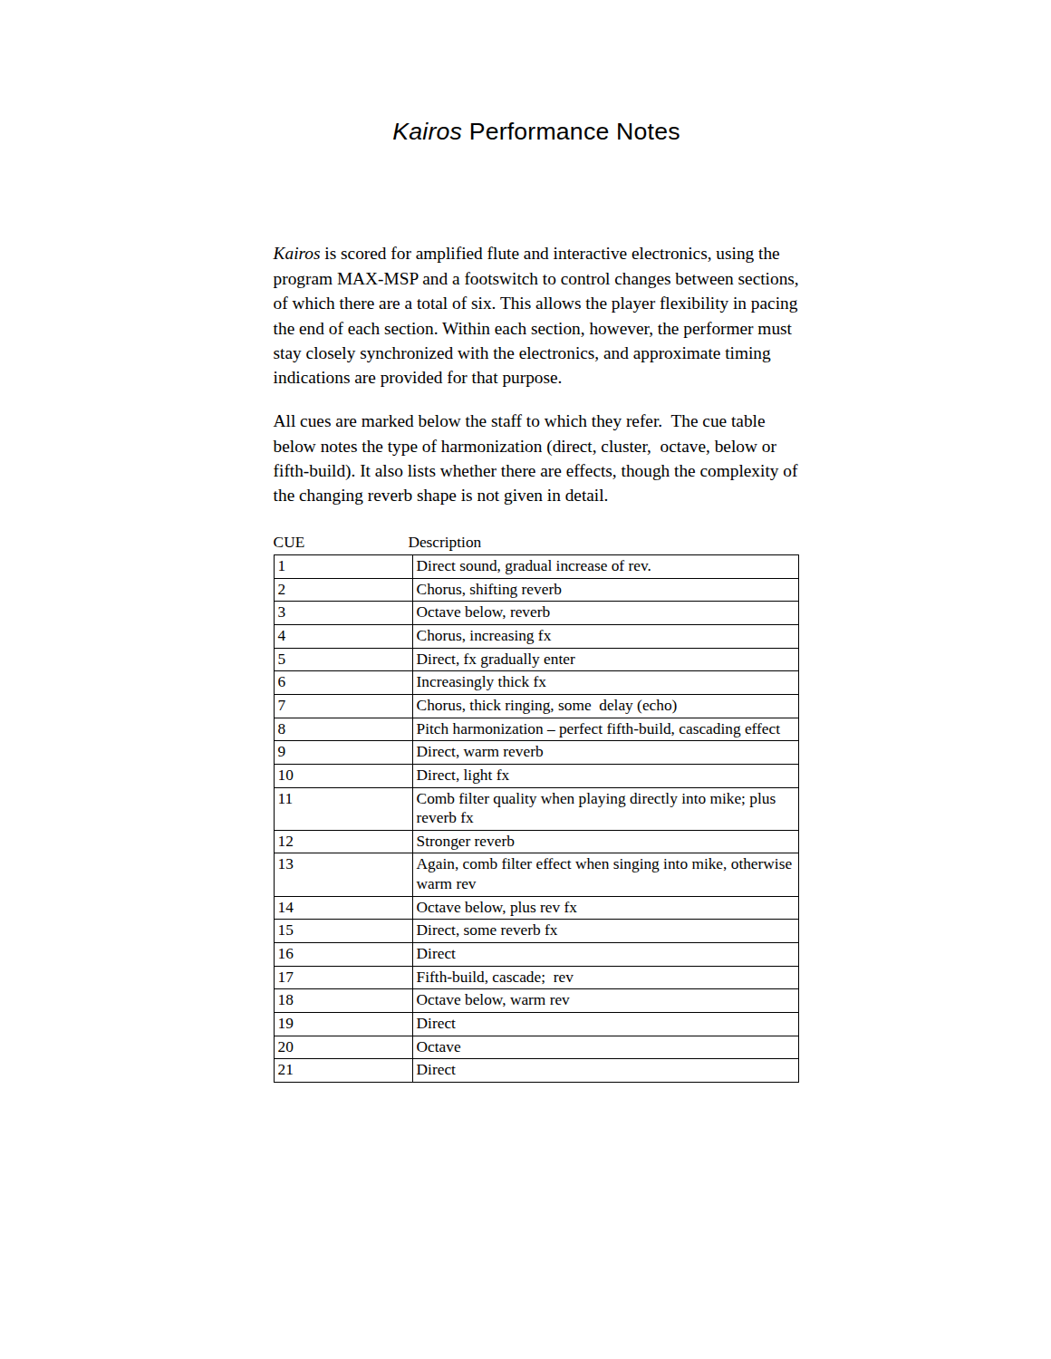Kairos Performance Notes
Kairos is scored for amplified flute and interactive electronics, using the program MAX-MSP and a footswitch to control changes between sections, of which there are a total of six. This allows the player flexibility in pacing the end of each section. Within each section, however, the performer must stay closely synchronized with the electronics, and approximate timing indications are provided for that purpose.
All cues are marked below the staff to which they refer. The cue table below notes the type of harmonization (direct, cluster, octave, below or fifth-build). It also lists whether there are effects, though the complexity of the changing reverb shape is not given in detail.
CUEDescription
| 1 | Direct sound, gradual increase of rev. |
| 2 | Chorus, shifting reverb |
| 3 | Octave below, reverb |
| 4 | Chorus, increasing fx |
| 5 | Direct, fx gradually enter |
| 6 | Increasingly thick fx |
| 7 | Chorus, thick ringing, some delay (echo) |
| 8 | Pitch harmonization – perfect fifth-build, cascading effect |
| 9 | Direct, warm reverb |
| 10 | Direct, light fx |
| 11 | Comb filter quality when playing directly into mike; plus reverb fx |
| 12 | Stronger reverb |
| 13 | Again, comb filter effect when singing into mike, otherwise warm rev |
| 14 | Octave below, plus rev fx |
| 15 | Direct, some reverb fx |
| 16 | Direct |
| 17 | Fifth-build, cascade; rev |
| 18 | Octave below, warm rev |
| 19 | Direct |
| 20 | Octave |
| 21 | Direct |